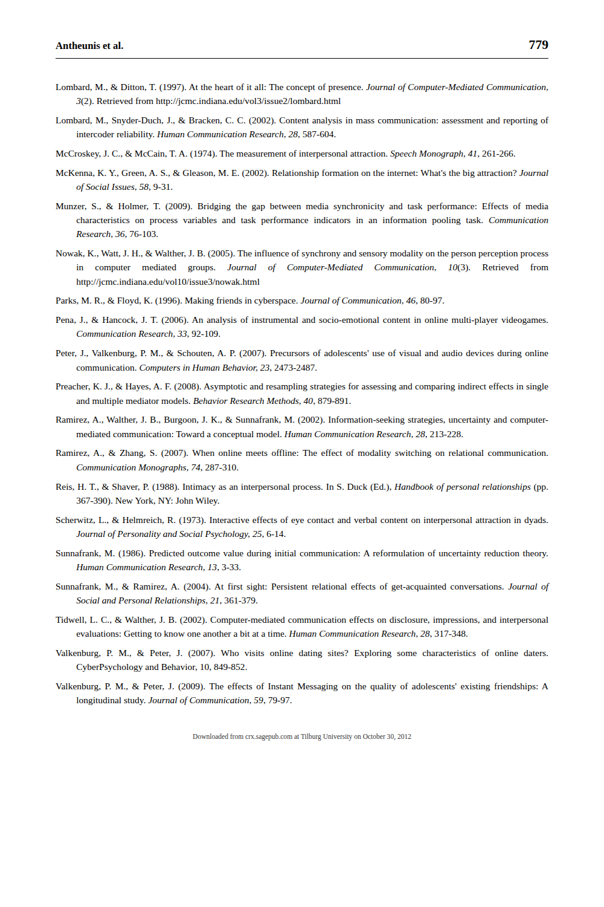Antheunis et al. 779
Lombard, M., & Ditton, T. (1997). At the heart of it all: The concept of presence. Journal of Computer-Mediated Communication, 3(2). Retrieved from http://jcmc.indiana.edu/vol3/issue2/lombard.html
Lombard, M., Snyder-Duch, J., & Bracken, C. C. (2002). Content analysis in mass communication: assessment and reporting of intercoder reliability. Human Communication Research, 28, 587-604.
McCroskey, J. C., & McCain, T. A. (1974). The measurement of interpersonal attraction. Speech Monograph, 41, 261-266.
McKenna, K. Y., Green, A. S., & Gleason, M. E. (2002). Relationship formation on the internet: What's the big attraction? Journal of Social Issues, 58, 9-31.
Munzer, S., & Holmer, T. (2009). Bridging the gap between media synchronicity and task performance: Effects of media characteristics on process variables and task performance indicators in an information pooling task. Communication Research, 36, 76-103.
Nowak, K., Watt, J. H., & Walther, J. B. (2005). The influence of synchrony and sensory modality on the person perception process in computer mediated groups. Journal of Computer-Mediated Communication, 10(3). Retrieved from http://jcmc.indiana.edu/vol10/issue3/nowak.html
Parks, M. R., & Floyd, K. (1996). Making friends in cyberspace. Journal of Communication, 46, 80-97.
Pena, J., & Hancock, J. T. (2006). An analysis of instrumental and socio-emotional content in online multi-player videogames. Communication Research, 33, 92-109.
Peter, J., Valkenburg, P. M., & Schouten, A. P. (2007). Precursors of adolescents' use of visual and audio devices during online communication. Computers in Human Behavior, 23, 2473-2487.
Preacher, K. J., & Hayes, A. F. (2008). Asymptotic and resampling strategies for assessing and comparing indirect effects in single and multiple mediator models. Behavior Research Methods, 40, 879-891.
Ramirez, A., Walther, J. B., Burgoon, J. K., & Sunnafrank, M. (2002). Information-seeking strategies, uncertainty and computer-mediated communication: Toward a conceptual model. Human Communication Research, 28, 213-228.
Ramirez, A., & Zhang, S. (2007). When online meets offline: The effect of modality switching on relational communication. Communication Monographs, 74, 287-310.
Reis, H. T., & Shaver, P. (1988). Intimacy as an interpersonal process. In S. Duck (Ed.), Handbook of personal relationships (pp. 367-390). New York, NY: John Wiley.
Scherwitz, L., & Helmreich, R. (1973). Interactive effects of eye contact and verbal content on interpersonal attraction in dyads. Journal of Personality and Social Psychology, 25, 6-14.
Sunnafrank, M. (1986). Predicted outcome value during initial communication: A reformulation of uncertainty reduction theory. Human Communication Research, 13, 3-33.
Sunnafrank, M., & Ramirez, A. (2004). At first sight: Persistent relational effects of get-acquainted conversations. Journal of Social and Personal Relationships, 21, 361-379.
Tidwell, L. C., & Walther, J. B. (2002). Computer-mediated communication effects on disclosure, impressions, and interpersonal evaluations: Getting to know one another a bit at a time. Human Communication Research, 28, 317-348.
Valkenburg, P. M., & Peter, J. (2007). Who visits online dating sites? Exploring some characteristics of online daters. CyberPsychology and Behavior, 10, 849-852.
Valkenburg, P. M., & Peter, J. (2009). The effects of Instant Messaging on the quality of adolescents' existing friendships: A longitudinal study. Journal of Communication, 59, 79-97.
Downloaded from crx.sagepub.com at Tilburg University on October 30, 2012